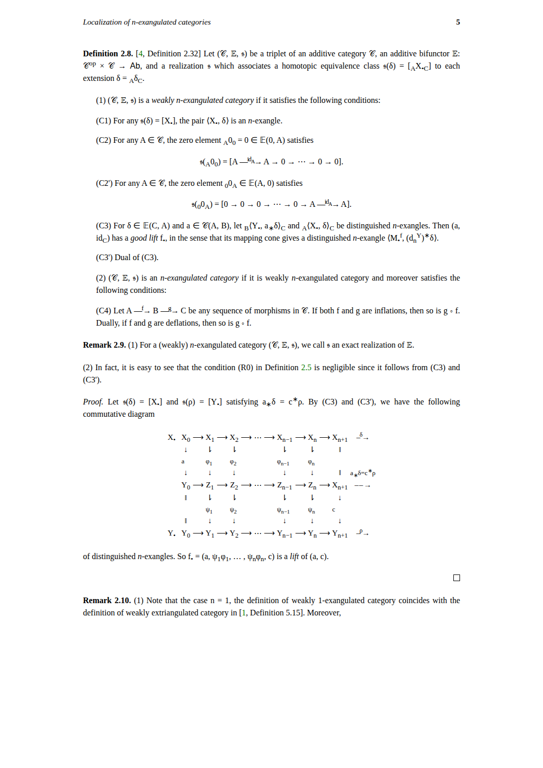Localization of n-exangulated categories 5
Definition 2.8. [4, Definition 2.32] Let (𝒞, 𝔼, 𝔰) be a triplet of an additive category 𝒞, an additive bifunctor 𝔼: 𝒞op × 𝒞 → Ab, and a realization 𝔰 which associates a homotopic equivalence class 𝔰(δ) = [AX•C] to each extension δ = AδC.
(𝒞, 𝔼, 𝔰) is a weakly n-exangulated category if it satisfies the following conditions:
(C1) For any 𝔰(δ) = [X•], the pair ⟨X•, δ⟩ is an n-exangle.
(C2) For any A ∈ 𝒞, the zero element A00 = 0 ∈ 𝔼(0, A) satisfies
𝔰(A00) = [A —idA→ A → 0 → ⋯ → 0 → 0].
(C2') For any A ∈ 𝒞, the zero element 00A ∈ 𝔼(A, 0) satisfies
𝔰(00A) = [0 → 0 → 0 → ⋯ → 0 → A —idA→ A].
(C3) For δ ∈ 𝔼(C, A) and a ∈ 𝒞(A, B), let B⟨Y•, a∗δ⟩C and A⟨X•, δ⟩C be distinguished n-exangles. Then (a, idC) has a good lift f•, in the sense that its mapping cone gives a distinguished n-exangle ⟨M•f, (dnY)∗δ⟩.
(C3') Dual of (C3).
(𝒞, 𝔼, 𝔰) is an n-exangulated category if it is weakly n-exangulated category and moreover satisfies the following conditions:
(C4) Let A —f→ B —g→ C be any sequence of morphisms in 𝒞. If both f and g are inflations, then so is g ∘ f. Dually, if f and g are deflations, then so is g ∘ f.
Remark 2.9. (1) For a (weakly) n-exangulated category (𝒞, 𝔼, 𝔰), we call 𝔰 an exact realization of 𝔼.
(2) In fact, it is easy to see that the condition (R0) in Definition 2.5 is negligible since it follows from (C3) and (C3').
Proof. Let 𝔰(δ) = [X•] and 𝔰(ρ) = [Y•] satisfying a∗δ = c∗ρ. By (C3) and (C3'), we have the following commutative diagram
| X • | X 0 | ⟶ | X 1 | ⟶ | X 2 | ⟶ | ⋯ | ⟶ | X n−1 | ⟶ | X n | ⟶ | X n+1 | – δ → |
| | ↓ | | ⇂ | | ⇂ | | | | ⇂ | | ⇂ | | ‖ | |
| | a | | φ 1 | | φ 2 | | | | φ n−1 | | φ n | | | |
| | ↓ | | ↓ | | ↓ | | | | ↓ | | ↓ | | ‖ | a ∗ δ=c ∗ ρ |
| | Y 0 | ⟶ | Z 1 | ⟶ | Z 2 | ⟶ | ⋯ | ⟶ | Z n−1 | ⟶ | Z n | ⟶ | X n+1 | – – → |
| | ‖ | | ⇂ | | ⇂ | | | | ⇂ | | ⇂ | | ↓ | |
| | | | ψ 1 | | ψ 2 | | | | ψ n−1 | | ψ n | | c | |
| | ‖ | | ↓ | | ↓ | | | | ↓ | | ↓ | | ↓ | |
| Y • | Y 0 | ⟶ | Y 1 | ⟶ | Y 2 | ⟶ | ⋯ | ⟶ | Y n−1 | ⟶ | Y n | ⟶ | Y n+1 | – ρ → |
of distinguished n-exangles. So f• = (a, ψ1φ1, … , ψnφn, c) is a lift of (a, c).
Remark 2.10. (1) Note that the case n = 1, the definition of weakly 1-exangulated category coincides with the definition of weakly extriangulated category in [1, Definition 5.15]. Moreover,